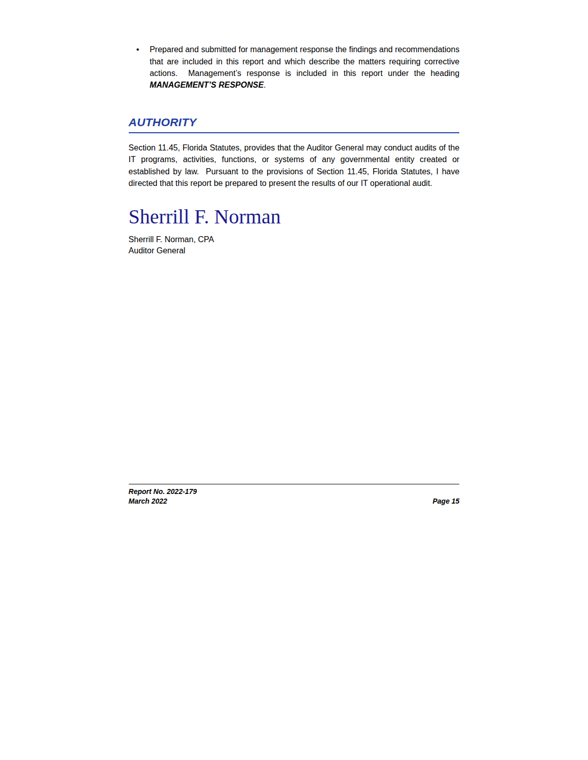Prepared and submitted for management response the findings and recommendations that are included in this report and which describe the matters requiring corrective actions. Management’s response is included in this report under the heading MANAGEMENT’S RESPONSE.
AUTHORITY
Section 11.45, Florida Statutes, provides that the Auditor General may conduct audits of the IT programs, activities, functions, or systems of any governmental entity created or established by law. Pursuant to the provisions of Section 11.45, Florida Statutes, I have directed that this report be prepared to present the results of our IT operational audit.
Sherrill F. Norman
Sherrill F. Norman, CPA
Auditor General
Report No. 2022-179
March 2022
Page 15